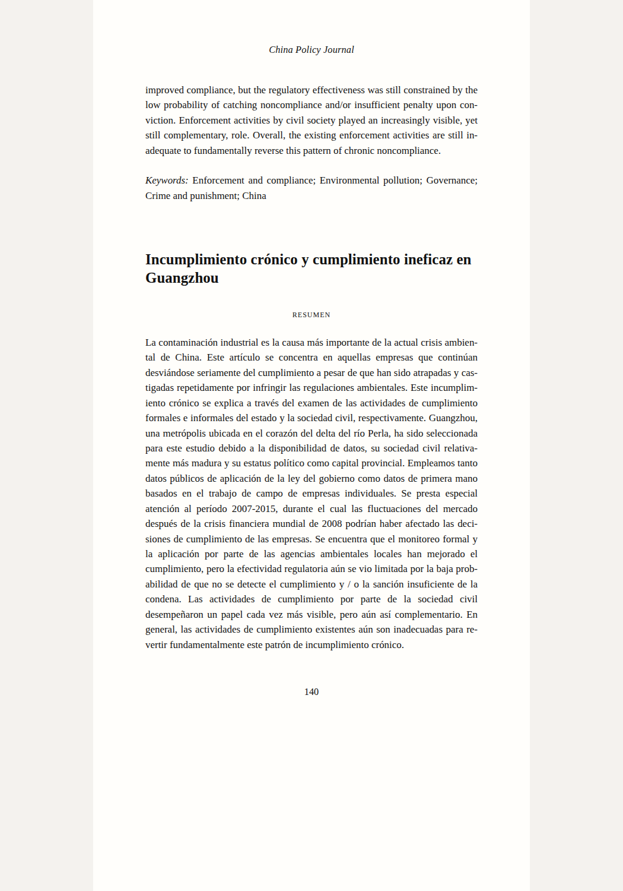China Policy Journal
improved compliance, but the regulatory effectiveness was still constrained by the low probability of catching noncompliance and/or insufficient penalty upon conviction. Enforcement activities by civil society played an increasingly visible, yet still complementary, role. Overall, the existing enforcement activities are still inadequate to fundamentally reverse this pattern of chronic noncompliance.
Keywords: Enforcement and compliance; Environmental pollution; Governance; Crime and punishment; China
Incumplimiento crónico y cumplimiento ineficaz en Guangzhou
Resumen
La contaminación industrial es la causa más importante de la actual crisis ambiental de China. Este artículo se concentra en aquellas empresas que continúan desviándose seriamente del cumplimiento a pesar de que han sido atrapadas y castigadas repetidamente por infringir las regulaciones ambientales. Este incumplimiento crónico se explica a través del examen de las actividades de cumplimiento formales e informales del estado y la sociedad civil, respectivamente. Guangzhou, una metrópolis ubicada en el corazón del delta del río Perla, ha sido seleccionada para este estudio debido a la disponibilidad de datos, su sociedad civil relativamente más madura y su estatus político como capital provincial. Empleamos tanto datos públicos de aplicación de la ley del gobierno como datos de primera mano basados en el trabajo de campo de empresas individuales. Se presta especial atención al período 2007-2015, durante el cual las fluctuaciones del mercado después de la crisis financiera mundial de 2008 podrían haber afectado las decisiones de cumplimiento de las empresas. Se encuentra que el monitoreo formal y la aplicación por parte de las agencias ambientales locales han mejorado el cumplimiento, pero la efectividad regulatoria aún se vio limitada por la baja probabilidad de que no se detecte el cumplimiento y / o la sanción insuficiente de la condena. Las actividades de cumplimiento por parte de la sociedad civil desempeñaron un papel cada vez más visible, pero aún así complementario. En general, las actividades de cumplimiento existentes aún son inadecuadas para revertir fundamentalmente este patrón de incumplimiento crónico.
140